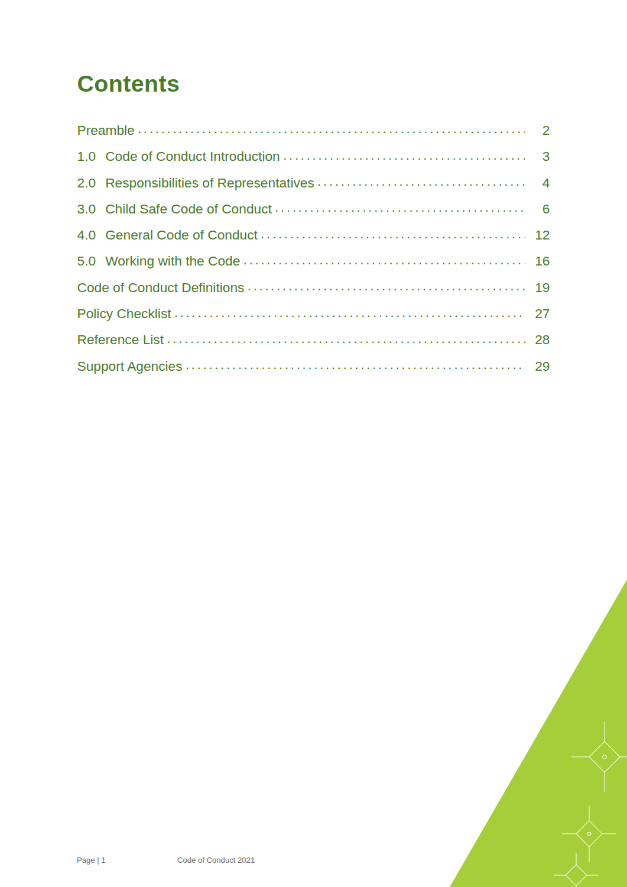Contents
Preamble .......................................................................... 2
1.0 Code of Conduct Introduction .................................................. 3
2.0 Responsibilities of Representatives ........................................... 4
3.0 Child Safe Code of Conduct ........................................................ 6
4.0 General Code of Conduct .......................................................... 12
5.0 Working with the Code ............................................................ 16
Code of Conduct Definitions ........................................................... 19
Policy Checklist ............................................................................... 27
Reference List ................................................................................. 28
Support Agencies ............................................................................ 29
Page | 1 Code of Conduct 2021